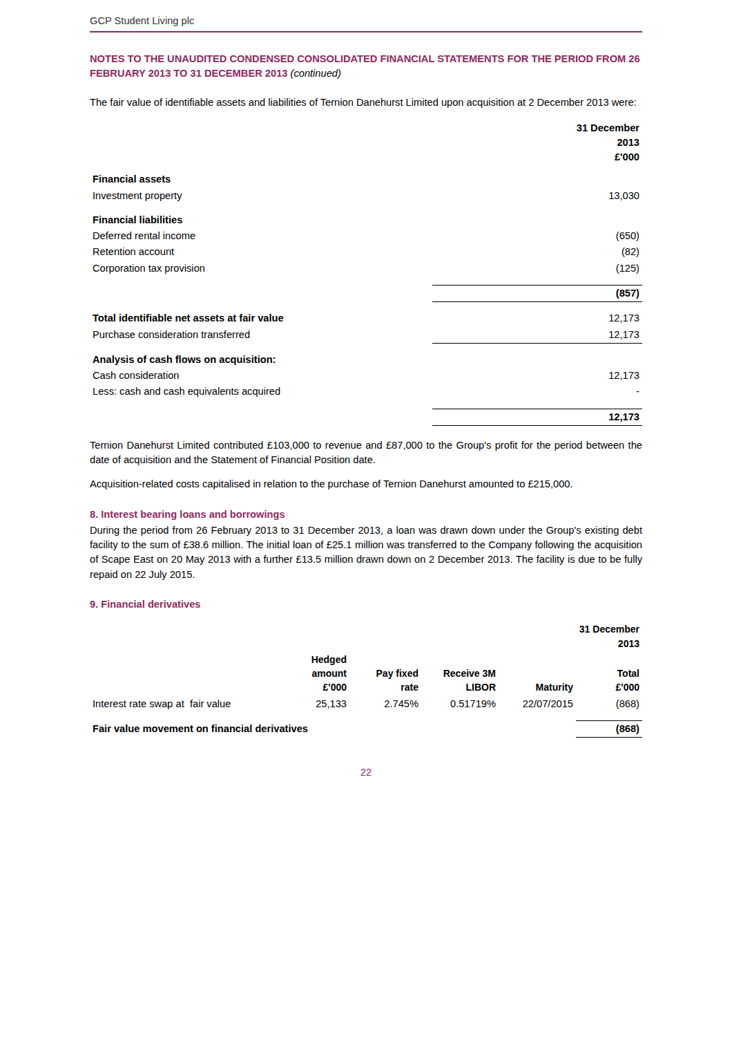GCP Student Living plc
NOTES TO THE UNAUDITED CONDENSED CONSOLIDATED FINANCIAL STATEMENTS FOR THE PERIOD FROM 26 FEBRUARY 2013 TO 31 DECEMBER 2013 (continued)
The fair value of identifiable assets and liabilities of Ternion Danehurst Limited upon acquisition at 2 December 2013 were:
| | 31 December 2013 £'000 |
| Financial assets | |
| Investment property | 13,030 |
| Financial liabilities | |
| Deferred rental income | (650) |
| Retention account | (82) |
| Corporation tax provision | (125) |
| | (857) |
| Total identifiable net assets at fair value | 12,173 |
| Purchase consideration transferred | 12,173 |
| Analysis of cash flows on acquisition: | |
| Cash consideration | 12,173 |
| Less: cash and cash equivalents acquired | - |
| | 12,173 |
Ternion Danehurst Limited contributed £103,000 to revenue and £87,000 to the Group's profit for the period between the date of acquisition and the Statement of Financial Position date.
Acquisition-related costs capitalised in relation to the purchase of Ternion Danehurst amounted to £215,000.
8. Interest bearing loans and borrowings
During the period from 26 February 2013 to 31 December 2013, a loan was drawn down under the Group's existing debt facility to the sum of £38.6 million. The initial loan of £25.1 million was transferred to the Company following the acquisition of Scape East on 20 May 2013 with a further £13.5 million drawn down on 2 December 2013. The facility is due to be fully repaid on 22 July 2015.
9. Financial derivatives
| | 31 December 2013 |
| | Hedged amount £'000 | Pay fixed rate | Receive 3M LIBOR | Maturity | Total £'000 |
| Interest rate swap at fair value | 25,133 | 2.745% | 0.51719% | 22/07/2015 | (868) |
| Fair value movement on financial derivatives | (868) |
22